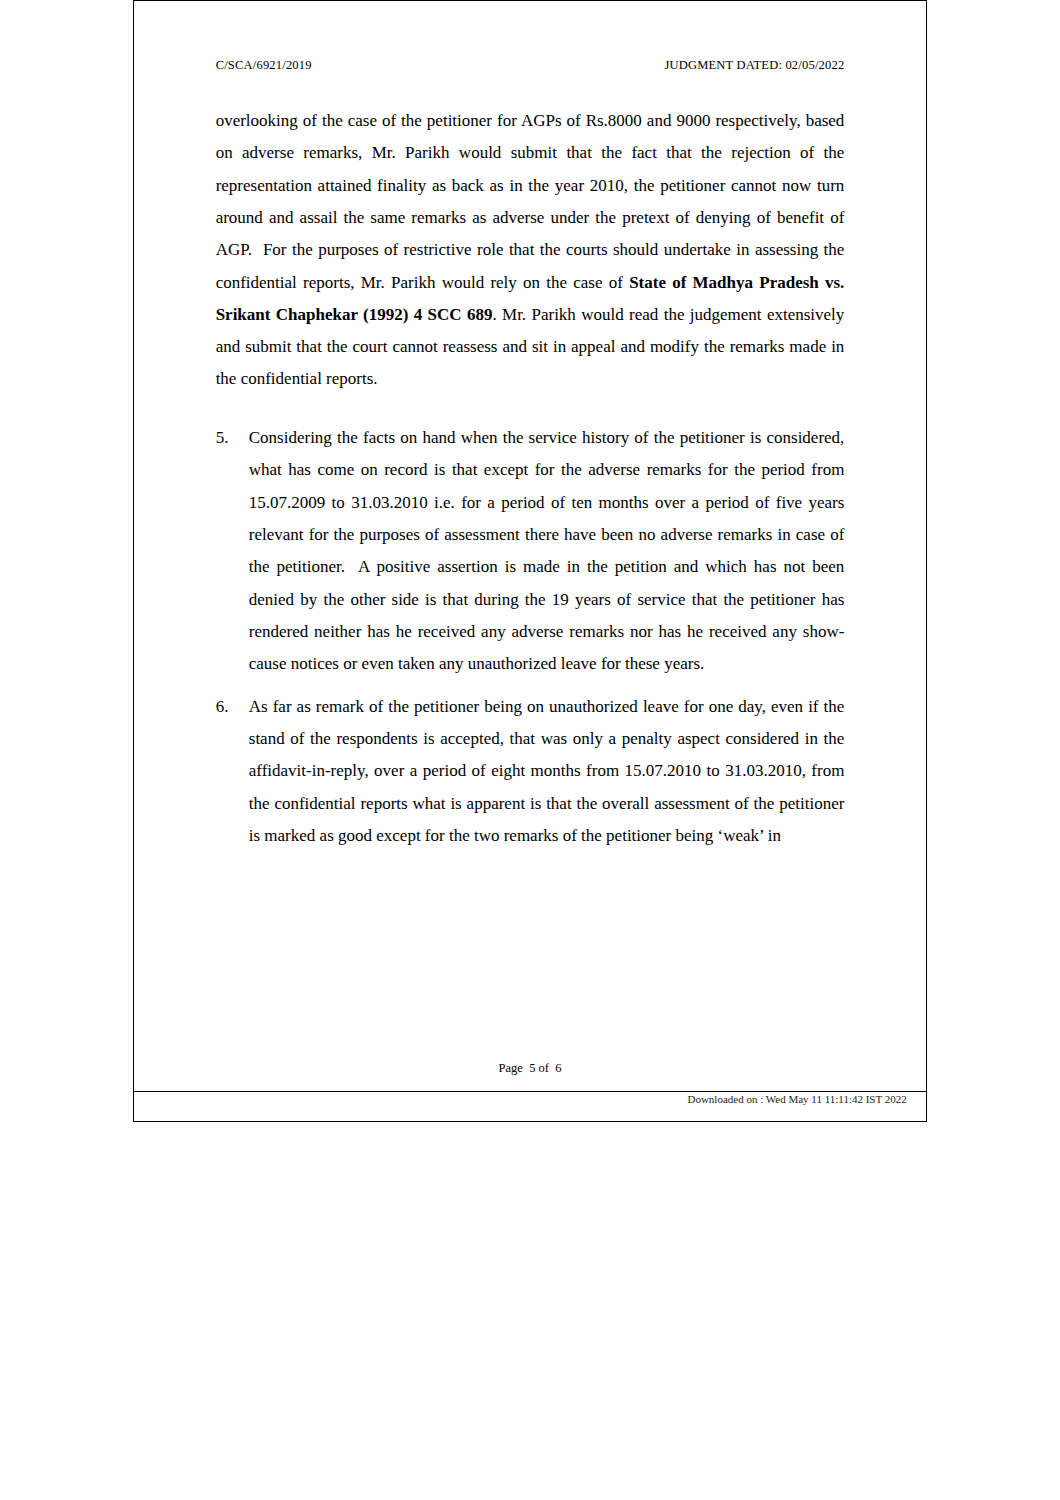C/SCA/6921/2019 JUDGMENT DATED: 02/05/2022
overlooking of the case of the petitioner for AGPs of Rs.8000 and 9000 respectively, based on adverse remarks, Mr. Parikh would submit that the fact that the rejection of the representation attained finality as back as in the year 2010, the petitioner cannot now turn around and assail the same remarks as adverse under the pretext of denying of benefit of AGP. For the purposes of restrictive role that the courts should undertake in assessing the confidential reports, Mr. Parikh would rely on the case of State of Madhya Pradesh vs. Srikant Chaphekar (1992) 4 SCC 689. Mr. Parikh would read the judgement extensively and submit that the court cannot reassess and sit in appeal and modify the remarks made in the confidential reports.
5.
Considering the facts on hand when the service history of the petitioner is considered, what has come on record is that except for the adverse remarks for the period from 15.07.2009 to 31.03.2010 i.e. for a period of ten months over a period of five years relevant for the purposes of assessment there have been no adverse remarks in case of the petitioner. A positive assertion is made in the petition and which has not been denied by the other side is that during the 19 years of service that the petitioner has rendered neither has he received any adverse remarks nor has he received any show-cause notices or even taken any unauthorized leave for these years.
6.
As far as remark of the petitioner being on unauthorized leave for one day, even if the stand of the respondents is accepted, that was only a penalty aspect considered in the affidavit-in-reply, over a period of eight months from 15.07.2010 to 31.03.2010, from the confidential reports what is apparent is that the overall assessment of the petitioner is marked as good except for the two remarks of the petitioner being ‘weak’ in
Page 5 of 6
Downloaded on : Wed May 11 11:11:42 IST 2022